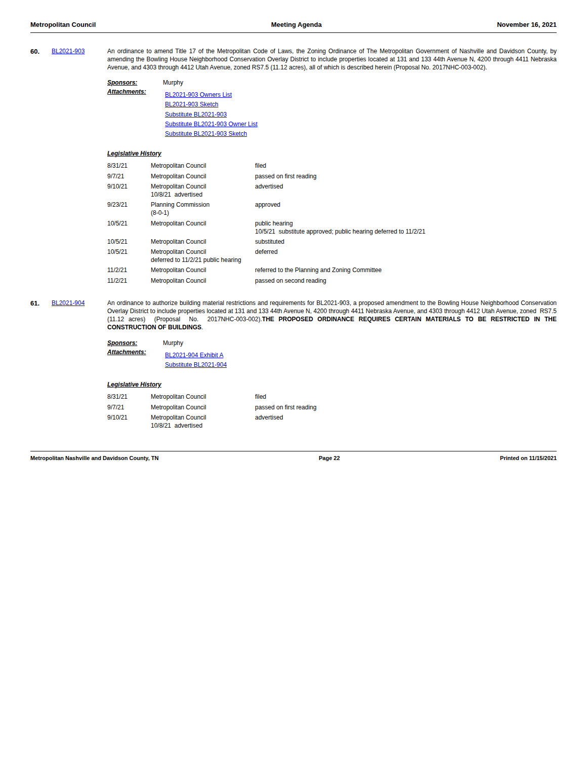Metropolitan Council
Meeting Agenda
November 16, 2021
60.
BL2021-903
An ordinance to amend Title 17 of the Metropolitan Code of Laws, the Zoning Ordinance of The Metropolitan Government of Nashville and Davidson County, by amending the Bowling House Neighborhood Conservation Overlay District to include properties located at 131 and 133 44th Avenue N, 4200 through 4411 Nebraska Avenue, and 4303 through 4412 Utah Avenue, zoned RS7.5 (11.12 acres), all of which is described herein (Proposal No. 2017NHC-003-002).
Sponsors:
Murphy
Attachments:
BL2021-903 Owners List BL2021-903 Sketch Substitute BL2021-903 Substitute BL2021-903 Owner List Substitute BL2021-903 Sketch
Legislative History
| 8/31/21 | Metropolitan Council | filed |
| 9/7/21 | Metropolitan Council | passed on first reading |
| 9/10/21 | Metropolitan Council 10/8/21 advertised | advertised |
| 9/23/21 | Planning Commission (8-0-1) | approved |
| 10/5/21 | Metropolitan Council | public hearing 10/5/21 substitute approved; public hearing deferred to 11/2/21 |
| 10/5/21 | Metropolitan Council | substituted |
| 10/5/21 | Metropolitan Council deferred to 11/2/21 public hearing | deferred |
| 11/2/21 | Metropolitan Council | referred to the Planning and Zoning Committee |
| 11/2/21 | Metropolitan Council | passed on second reading |
61.
BL2021-904
An ordinance to authorize building material restrictions and requirements for BL2021-903, a proposed amendment to the Bowling House Neighborhood Conservation Overlay District to include properties located at 131 and 133 44th Avenue N, 4200 through 4411 Nebraska Avenue, and 4303 through 4412 Utah Avenue, zoned RS7.5 (11.12 acres) (Proposal No. 2017NHC-003-002).THE PROPOSED ORDINANCE REQUIRES CERTAIN MATERIALS TO BE RESTRICTED IN THE CONSTRUCTION OF BUILDINGS.
Sponsors:
Murphy
Attachments:
BL2021-904 Exhibit A Substitute BL2021-904
Legislative History
| 8/31/21 | Metropolitan Council | filed |
| 9/7/21 | Metropolitan Council | passed on first reading |
| 9/10/21 | Metropolitan Council 10/8/21 advertised | advertised |
Metropolitan Nashville and Davidson County, TN
Page 22
Printed on 11/15/2021